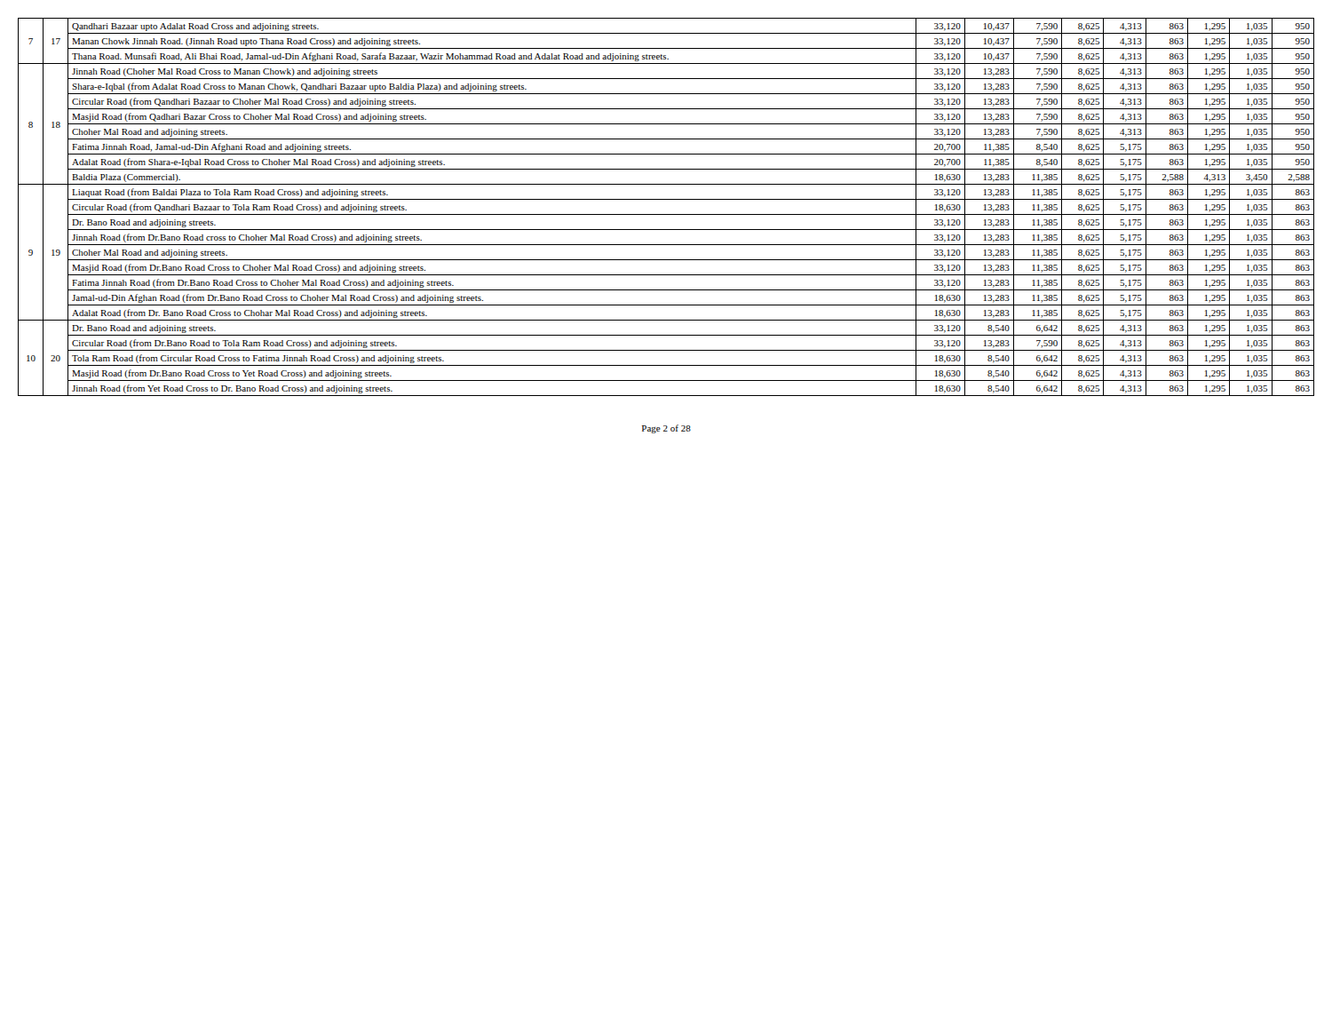| 7 | 17 | Qandhari Bazaar upto Adalat Road Cross and adjoining streets. | 33,120 | 10,437 | 7,590 | 8,625 | 4,313 | 863 | 1,295 | 1,035 | 950 |
| Manan Chowk Jinnah Road. (Jinnah Road upto Thana Road Cross) and adjoining streets. | 33,120 | 10,437 | 7,590 | 8,625 | 4,313 | 863 | 1,295 | 1,035 | 950 |
| Thana Road. Munsafi Road, Ali Bhai Road, Jamal-ud-Din Afghani Road, Sarafa Bazaar, Wazir Mohammad Road and Adalat Road and adjoining streets. | 33,120 | 10,437 | 7,590 | 8,625 | 4,313 | 863 | 1,295 | 1,035 | 950 |
| 8 | 18 | Jinnah Road (Choher Mal Road Cross to Manan Chowk) and adjoining streets | 33,120 | 13,283 | 7,590 | 8,625 | 4,313 | 863 | 1,295 | 1,035 | 950 |
| Shara-e-Iqbal (from Adalat Road Cross to Manan Chowk, Qandhari Bazaar upto Baldia Plaza) and adjoining streets. | 33,120 | 13,283 | 7,590 | 8,625 | 4,313 | 863 | 1,295 | 1,035 | 950 |
| Circular Road (from Qandhari Bazaar to Choher Mal Road Cross) and adjoining streets. | 33,120 | 13,283 | 7,590 | 8,625 | 4,313 | 863 | 1,295 | 1,035 | 950 |
| Masjid Road (from Qadhari Bazar Cross to Choher Mal Road Cross) and adjoining streets. | 33,120 | 13,283 | 7,590 | 8,625 | 4,313 | 863 | 1,295 | 1,035 | 950 |
| Choher Mal Road and adjoining streets. | 33,120 | 13,283 | 7,590 | 8,625 | 4,313 | 863 | 1,295 | 1,035 | 950 |
| Fatima Jinnah Road, Jamal-ud-Din Afghani Road and adjoining streets. | 20,700 | 11,385 | 8,540 | 8,625 | 5,175 | 863 | 1,295 | 1,035 | 950 |
| Adalat Road (from Shara-e-Iqbal Road Cross to Choher Mal Road Cross) and adjoining streets. | 20,700 | 11,385 | 8,540 | 8,625 | 5,175 | 863 | 1,295 | 1,035 | 950 |
| Baldia Plaza (Commercial). | 18,630 | 13,283 | 11,385 | 8,625 | 5,175 | 2,588 | 4,313 | 3,450 | 2,588 |
| 9 | 19 | Liaquat Road (from Baldai Plaza to Tola Ram Road Cross) and adjoining streets. | 33,120 | 13,283 | 11,385 | 8,625 | 5,175 | 863 | 1,295 | 1,035 | 863 |
| Circular Road (from Qandhari Bazaar to Tola Ram Road Cross) and adjoining streets. | 18,630 | 13,283 | 11,385 | 8,625 | 5,175 | 863 | 1,295 | 1,035 | 863 |
| Dr. Bano Road and adjoining streets. | 33,120 | 13,283 | 11,385 | 8,625 | 5,175 | 863 | 1,295 | 1,035 | 863 |
| Jinnah Road (from Dr.Bano Road cross to Choher Mal Road Cross) and adjoining streets. | 33,120 | 13,283 | 11,385 | 8,625 | 5,175 | 863 | 1,295 | 1,035 | 863 |
| Choher Mal Road and adjoining streets. | 33,120 | 13,283 | 11,385 | 8,625 | 5,175 | 863 | 1,295 | 1,035 | 863 |
| Masjid Road (from Dr.Bano Road Cross to Choher Mal Road Cross) and adjoining streets. | 33,120 | 13,283 | 11,385 | 8,625 | 5,175 | 863 | 1,295 | 1,035 | 863 |
| Fatima Jinnah Road (from Dr.Bano Road Cross to Choher Mal Road Cross) and adjoining streets. | 33,120 | 13,283 | 11,385 | 8,625 | 5,175 | 863 | 1,295 | 1,035 | 863 |
| Jamal-ud-Din Afghan Road (from Dr.Bano Road Cross to Choher Mal Road Cross) and adjoining streets. | 18,630 | 13,283 | 11,385 | 8,625 | 5,175 | 863 | 1,295 | 1,035 | 863 |
| Adalat Road (from Dr. Bano Road Cross to Chohar Mal Road Cross) and adjoining streets. | 18,630 | 13,283 | 11,385 | 8,625 | 5,175 | 863 | 1,295 | 1,035 | 863 |
| 10 | 20 | Dr. Bano Road and adjoining streets. | 33,120 | 8,540 | 6,642 | 8,625 | 4,313 | 863 | 1,295 | 1,035 | 863 |
| Circular Road (from Dr.Bano Road to Tola Ram Road Cross) and adjoining streets. | 33,120 | 13,283 | 7,590 | 8,625 | 4,313 | 863 | 1,295 | 1,035 | 863 |
| Tola Ram Road (from Circular Road Cross to Fatima Jinnah Road Cross) and adjoining streets. | 18,630 | 8,540 | 6,642 | 8,625 | 4,313 | 863 | 1,295 | 1,035 | 863 |
| Masjid Road (from Dr.Bano Road Cross to Yet Road Cross) and adjoining streets. | 18,630 | 8,540 | 6,642 | 8,625 | 4,313 | 863 | 1,295 | 1,035 | 863 |
| Jinnah Road (from Yet Road Cross to Dr. Bano Road Cross) and adjoining streets. | 18,630 | 8,540 | 6,642 | 8,625 | 4,313 | 863 | 1,295 | 1,035 | 863 |
Page 2 of 28